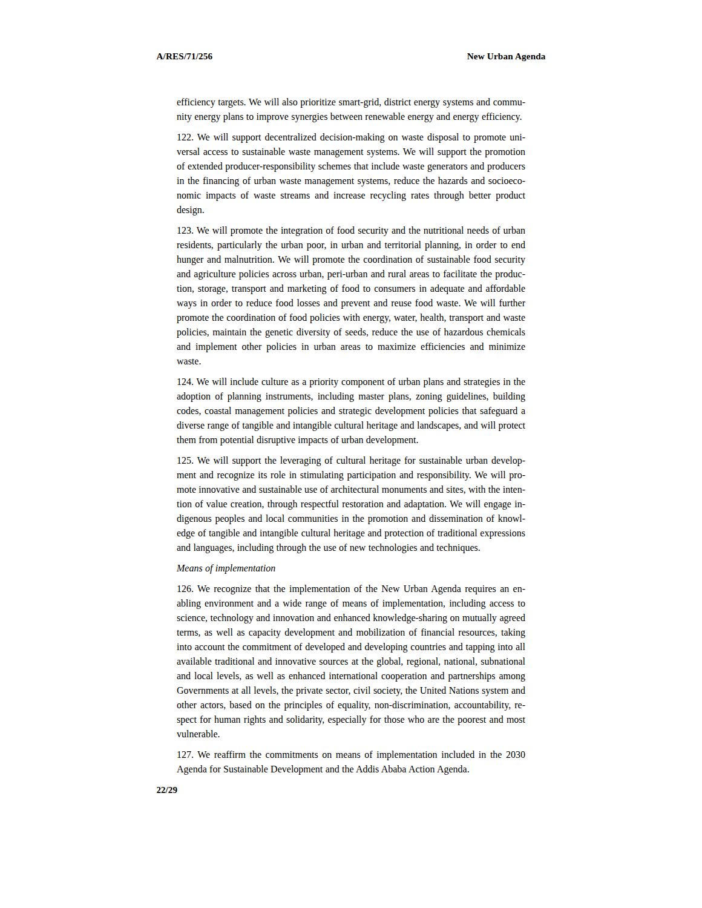A/RES/71/256 New Urban Agenda
efficiency targets. We will also prioritize smart-grid, district energy systems and community energy plans to improve synergies between renewable energy and energy efficiency.
122. We will support decentralized decision-making on waste disposal to promote universal access to sustainable waste management systems. We will support the promotion of extended producer-responsibility schemes that include waste generators and producers in the financing of urban waste management systems, reduce the hazards and socioeconomic impacts of waste streams and increase recycling rates through better product design.
123. We will promote the integration of food security and the nutritional needs of urban residents, particularly the urban poor, in urban and territorial planning, in order to end hunger and malnutrition. We will promote the coordination of sustainable food security and agriculture policies across urban, peri-urban and rural areas to facilitate the production, storage, transport and marketing of food to consumers in adequate and affordable ways in order to reduce food losses and prevent and reuse food waste. We will further promote the coordination of food policies with energy, water, health, transport and waste policies, maintain the genetic diversity of seeds, reduce the use of hazardous chemicals and implement other policies in urban areas to maximize efficiencies and minimize waste.
124. We will include culture as a priority component of urban plans and strategies in the adoption of planning instruments, including master plans, zoning guidelines, building codes, coastal management policies and strategic development policies that safeguard a diverse range of tangible and intangible cultural heritage and landscapes, and will protect them from potential disruptive impacts of urban development.
125. We will support the leveraging of cultural heritage for sustainable urban development and recognize its role in stimulating participation and responsibility. We will promote innovative and sustainable use of architectural monuments and sites, with the intention of value creation, through respectful restoration and adaptation. We will engage indigenous peoples and local communities in the promotion and dissemination of knowledge of tangible and intangible cultural heritage and protection of traditional expressions and languages, including through the use of new technologies and techniques.
Means of implementation
126. We recognize that the implementation of the New Urban Agenda requires an enabling environment and a wide range of means of implementation, including access to science, technology and innovation and enhanced knowledge-sharing on mutually agreed terms, as well as capacity development and mobilization of financial resources, taking into account the commitment of developed and developing countries and tapping into all available traditional and innovative sources at the global, regional, national, subnational and local levels, as well as enhanced international cooperation and partnerships among Governments at all levels, the private sector, civil society, the United Nations system and other actors, based on the principles of equality, non-discrimination, accountability, respect for human rights and solidarity, especially for those who are the poorest and most vulnerable.
127. We reaffirm the commitments on means of implementation included in the 2030 Agenda for Sustainable Development and the Addis Ababa Action Agenda.
22/29